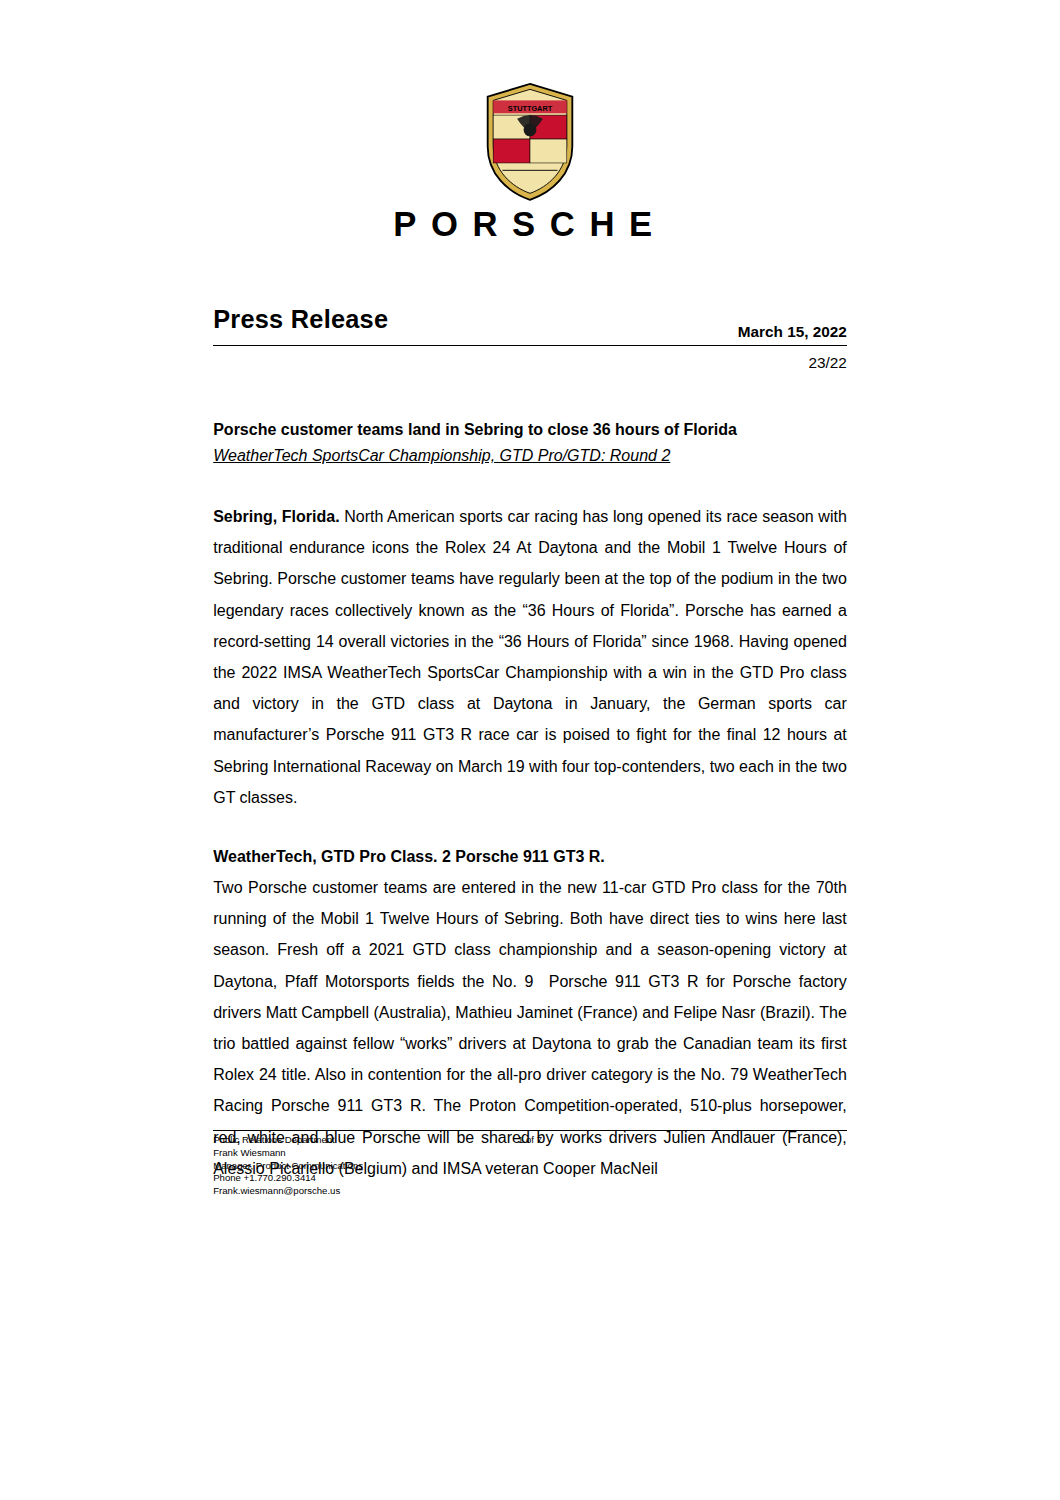STUTTGART
PORSCHE
Press Release
March 15, 2022
23/22
Porsche customer teams land in Sebring to close 36 hours of Florida
WeatherTech SportsCar Championship, GTD Pro/GTD: Round 2
Sebring, Florida. North American sports car racing has long opened its race season with traditional endurance icons the Rolex 24 At Daytona and the Mobil 1 Twelve Hours of Sebring. Porsche customer teams have regularly been at the top of the podium in the two legendary races collectively known as the “36 Hours of Florida”. Porsche has earned a record-setting 14 overall victories in the “36 Hours of Florida” since 1968. Having opened the 2022 IMSA WeatherTech SportsCar Championship with a win in the GTD Pro class and victory in the GTD class at Daytona in January, the German sports car manufacturer’s Porsche 911 GT3 R race car is poised to fight for the final 12 hours at Sebring International Raceway on March 19 with four top-contenders, two each in the two GT classes.
WeatherTech, GTD Pro Class. 2 Porsche 911 GT3 R.
Two Porsche customer teams are entered in the new 11-car GTD Pro class for the 70th running of the Mobil 1 Twelve Hours of Sebring. Both have direct ties to wins here last season. Fresh off a 2021 GTD class championship and a season-opening victory at Daytona, Pfaff Motorsports fields the No. 9 Porsche 911 GT3 R for Porsche factory drivers Matt Campbell (Australia), Mathieu Jaminet (France) and Felipe Nasr (Brazil). The trio battled against fellow “works” drivers at Daytona to grab the Canadian team its first Rolex 24 title. Also in contention for the all-pro driver category is the No. 79 WeatherTech Racing Porsche 911 GT3 R. The Proton Competition-operated, 510-plus horsepower, red, white and blue Porsche will be shared by works drivers Julien Andlauer (France), Alessio Picariello (Belgium) and IMSA veteran Cooper MacNeil
1 of 7 Public Relations Department
Frank Wiesmann
Manager, Product Communications
Phone +1.770.290.3414
Frank.wiesmann@porsche.us